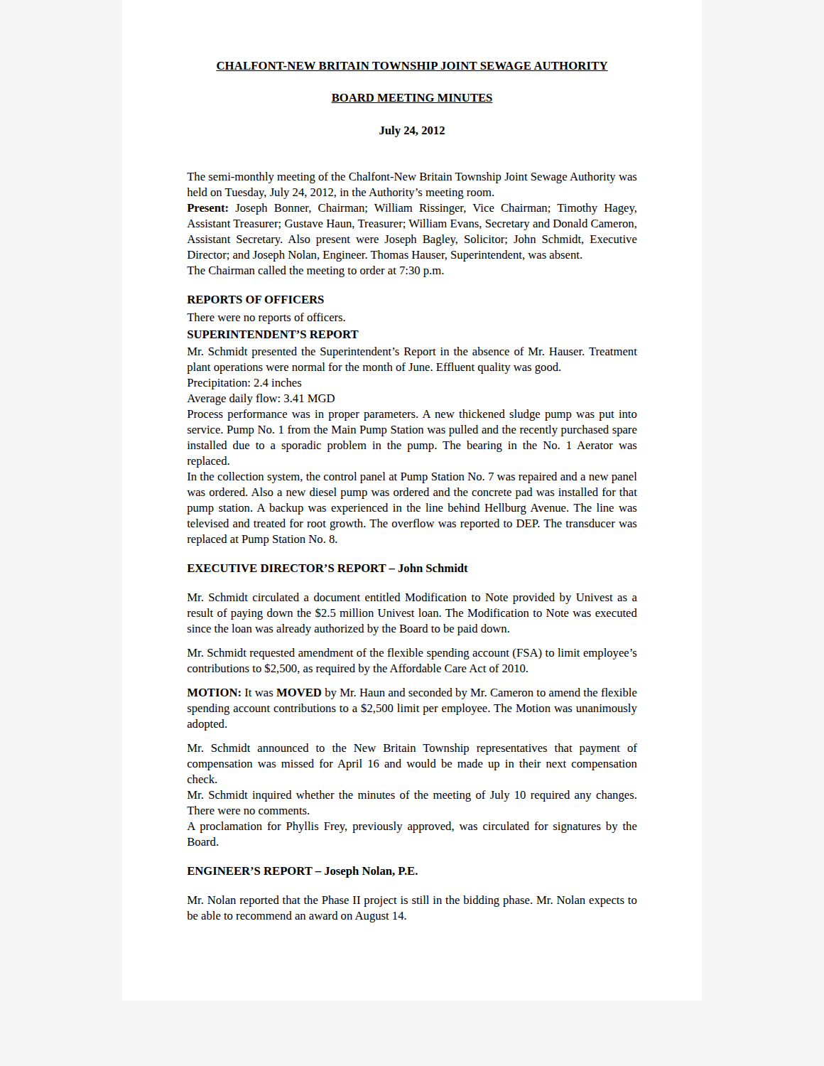CHALFONT-NEW BRITAIN TOWNSHIP JOINT SEWAGE AUTHORITY
BOARD MEETING MINUTES
July 24, 2012
The semi-monthly meeting of the Chalfont-New Britain Township Joint Sewage Authority was held on Tuesday, July 24, 2012, in the Authority’s meeting room.
Present: Joseph Bonner, Chairman; William Rissinger, Vice Chairman; Timothy Hagey, Assistant Treasurer; Gustave Haun, Treasurer; William Evans, Secretary and Donald Cameron, Assistant Secretary. Also present were Joseph Bagley, Solicitor; John Schmidt, Executive Director; and Joseph Nolan, Engineer. Thomas Hauser, Superintendent, was absent.
The Chairman called the meeting to order at 7:30 p.m.
REPORTS OF OFFICERS
There were no reports of officers.
SUPERINTENDENT’S REPORT
Mr. Schmidt presented the Superintendent’s Report in the absence of Mr. Hauser. Treatment plant operations were normal for the month of June. Effluent quality was good.
Precipitation: 2.4 inches
Average daily flow: 3.41 MGD
Process performance was in proper parameters. A new thickened sludge pump was put into service. Pump No. 1 from the Main Pump Station was pulled and the recently purchased spare installed due to a sporadic problem in the pump. The bearing in the No. 1 Aerator was replaced.
In the collection system, the control panel at Pump Station No. 7 was repaired and a new panel was ordered. Also a new diesel pump was ordered and the concrete pad was installed for that pump station. A backup was experienced in the line behind Hellburg Avenue. The line was televised and treated for root growth. The overflow was reported to DEP. The transducer was replaced at Pump Station No. 8.
EXECUTIVE DIRECTOR’S REPORT – John Schmidt
Mr. Schmidt circulated a document entitled Modification to Note provided by Univest as a result of paying down the $2.5 million Univest loan. The Modification to Note was executed since the loan was already authorized by the Board to be paid down.
Mr. Schmidt requested amendment of the flexible spending account (FSA) to limit employee’s contributions to $2,500, as required by the Affordable Care Act of 2010.
MOTION: It was MOVED by Mr. Haun and seconded by Mr. Cameron to amend the flexible spending account contributions to a $2,500 limit per employee. The Motion was unanimously adopted.
Mr. Schmidt announced to the New Britain Township representatives that payment of compensation was missed for April 16 and would be made up in their next compensation check.
Mr. Schmidt inquired whether the minutes of the meeting of July 10 required any changes. There were no comments.
A proclamation for Phyllis Frey, previously approved, was circulated for signatures by the Board.
ENGINEER’S REPORT – Joseph Nolan, P.E.
Mr. Nolan reported that the Phase II project is still in the bidding phase. Mr. Nolan expects to be able to recommend an award on August 14.